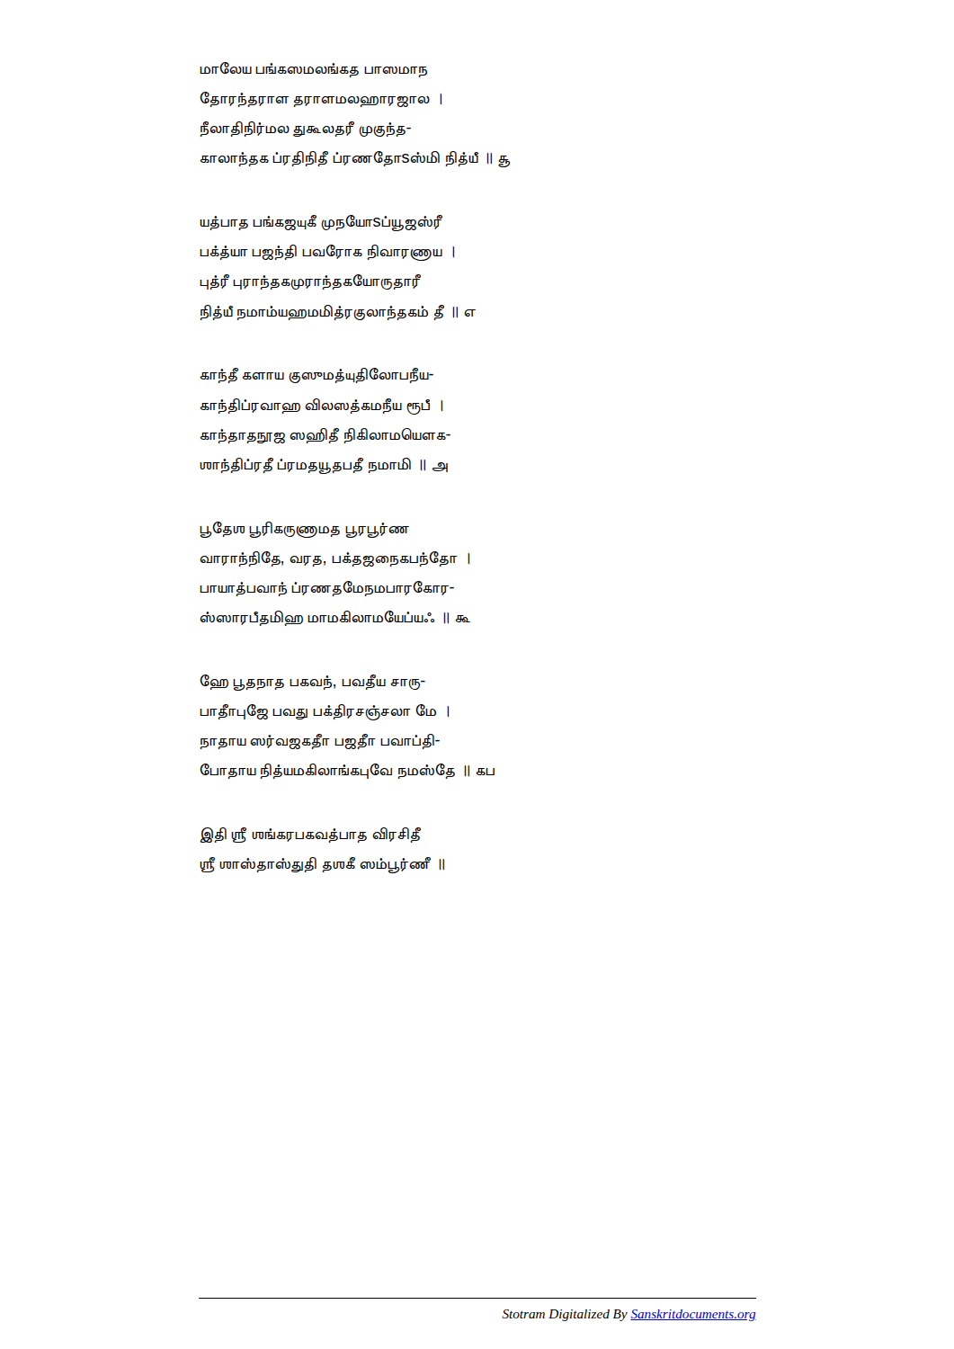மாலேய பங்கஸமலங்கத பாஸமாந
தோரந்தராள தராளமலஹாரஜால ।
நீலாதிநிர்மல துகூலதரீ முகுந்த-
காலாந்தக ப்ரதிநிதீ ப்ரணதோsஸ்மி நித்யீ ॥ சூ
யத்பாத பங்கஜயுகீ முநயோsப்யூஜஸ்ரீ
பக்த்யா பஜந்தி பவரோக நிவாரணாய ।
புத்ரீ புராந்தகமுராந்தகயோருதாரீ
நித்யீ நமாம்யஹமமித்ரகுலாந்தகம் தீ ॥ எ
காந்தீ களாய குஸுமத்யுதிலோபநீய-
காந்திப்ரவாஹ விலஸத்கமநீய ரூபீ ।
காந்தாதநூஜ ஸஹிதீ நிகிலாமயெளக-
ஶாந்திப்ரதீ ப்ரமதயூதபதீ நமாமி ॥ அ
பூதேஶ பூரிகருணாமத பூரபூர்ண
வாராந்நிதே, வரத, பக்தஜநைகபந்தோ ।
பாயாத்பவாந் ப்ரணதமேநமபாரகோர-
ஸ்ஸாரபீதமிஹ மாமகிலாமயேப்யஃ ॥ கூ
ஹே பூதநாத பகவந், பவதீய சாரு-
பாதாீபுஜே பவது பக்திரசஞ்சலா மே ।
நாதாய ஸர்வஜகதாீ பஜதாீ பவாப்தி-
போதாய நித்யமகிலாங்கபுவே நமஸ்தே ॥ கப
இதி ஶ்ரீ ஶங்கரபகவத்பாத விரசிதீ
ஶ்ரீ ஶாஸ்தாஸ்துதி தஶகீ ஸம்பூர்ணீ ॥
Stotram Digitalized By Sanskritdocuments.org